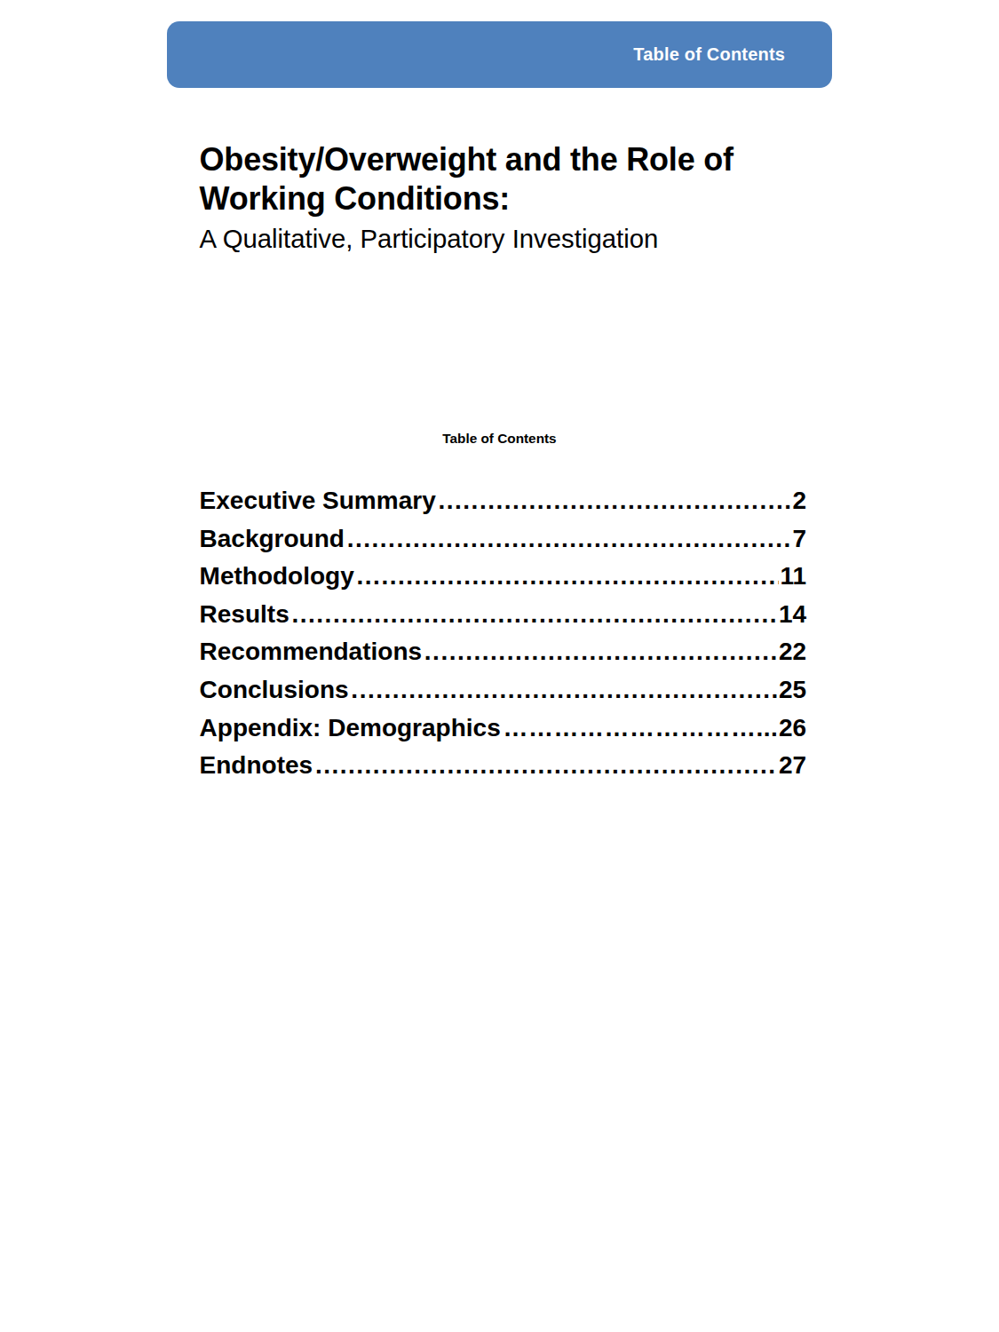Table of Contents
Obesity/Overweight and the Role of Working Conditions:
A Qualitative, Participatory Investigation
Table of Contents
Executive Summary .............................................. 2
Background ........................................................... 7
Methodology ....................................................... 11
Results .................................................................. 14
Recommendations ............................................. 22
Conclusions ........................................................ 25
Appendix: Demographics …………………………... 26
Endnotes ............................................................. 27